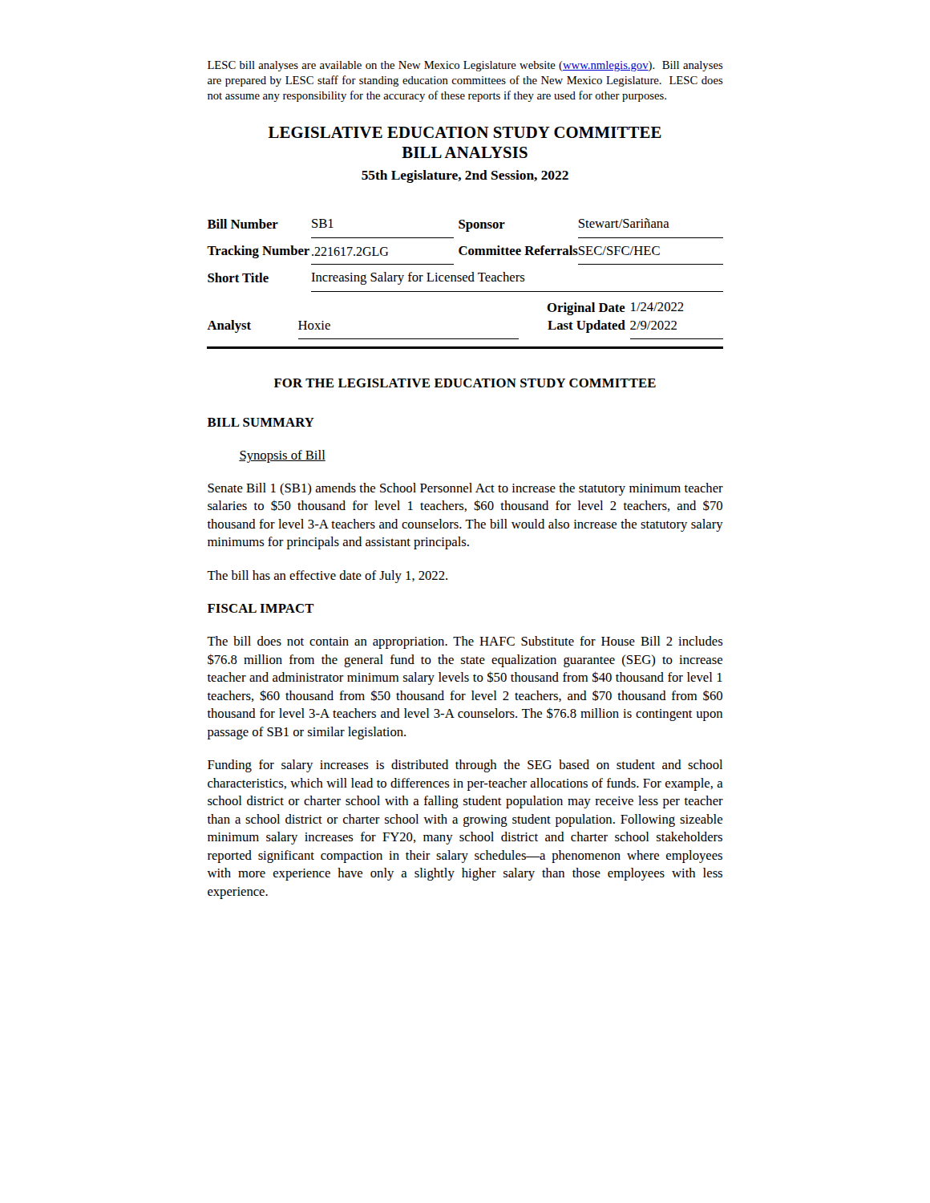LESC bill analyses are available on the New Mexico Legislature website (www.nmlegis.gov). Bill analyses are prepared by LESC staff for standing education committees of the New Mexico Legislature. LESC does not assume any responsibility for the accuracy of these reports if they are used for other purposes.
LEGISLATIVE EDUCATION STUDY COMMITTEE BILL ANALYSIS
55th Legislature, 2nd Session, 2022
| Bill Number | SB1 | Sponsor | Stewart/Sariñana |
| Tracking Number | .221617.2GLG | Committee Referrals | SEC/SFC/HEC |
| Short Title | Increasing Salary for Licensed Teachers |
| Analyst | Hoxie | Original Date Last Updated | 1/24/2022 2/9/2022 |
FOR THE LEGISLATIVE EDUCATION STUDY COMMITTEE
BILL SUMMARY
Synopsis of Bill
Senate Bill 1 (SB1) amends the School Personnel Act to increase the statutory minimum teacher salaries to $50 thousand for level 1 teachers, $60 thousand for level 2 teachers, and $70 thousand for level 3-A teachers and counselors. The bill would also increase the statutory salary minimums for principals and assistant principals.
The bill has an effective date of July 1, 2022.
FISCAL IMPACT
The bill does not contain an appropriation. The HAFC Substitute for House Bill 2 includes $76.8 million from the general fund to the state equalization guarantee (SEG) to increase teacher and administrator minimum salary levels to $50 thousand from $40 thousand for level 1 teachers, $60 thousand from $50 thousand for level 2 teachers, and $70 thousand from $60 thousand for level 3-A teachers and level 3-A counselors. The $76.8 million is contingent upon passage of SB1 or similar legislation.
Funding for salary increases is distributed through the SEG based on student and school characteristics, which will lead to differences in per-teacher allocations of funds. For example, a school district or charter school with a falling student population may receive less per teacher than a school district or charter school with a growing student population. Following sizeable minimum salary increases for FY20, many school district and charter school stakeholders reported significant compaction in their salary schedules—a phenomenon where employees with more experience have only a slightly higher salary than those employees with less experience.